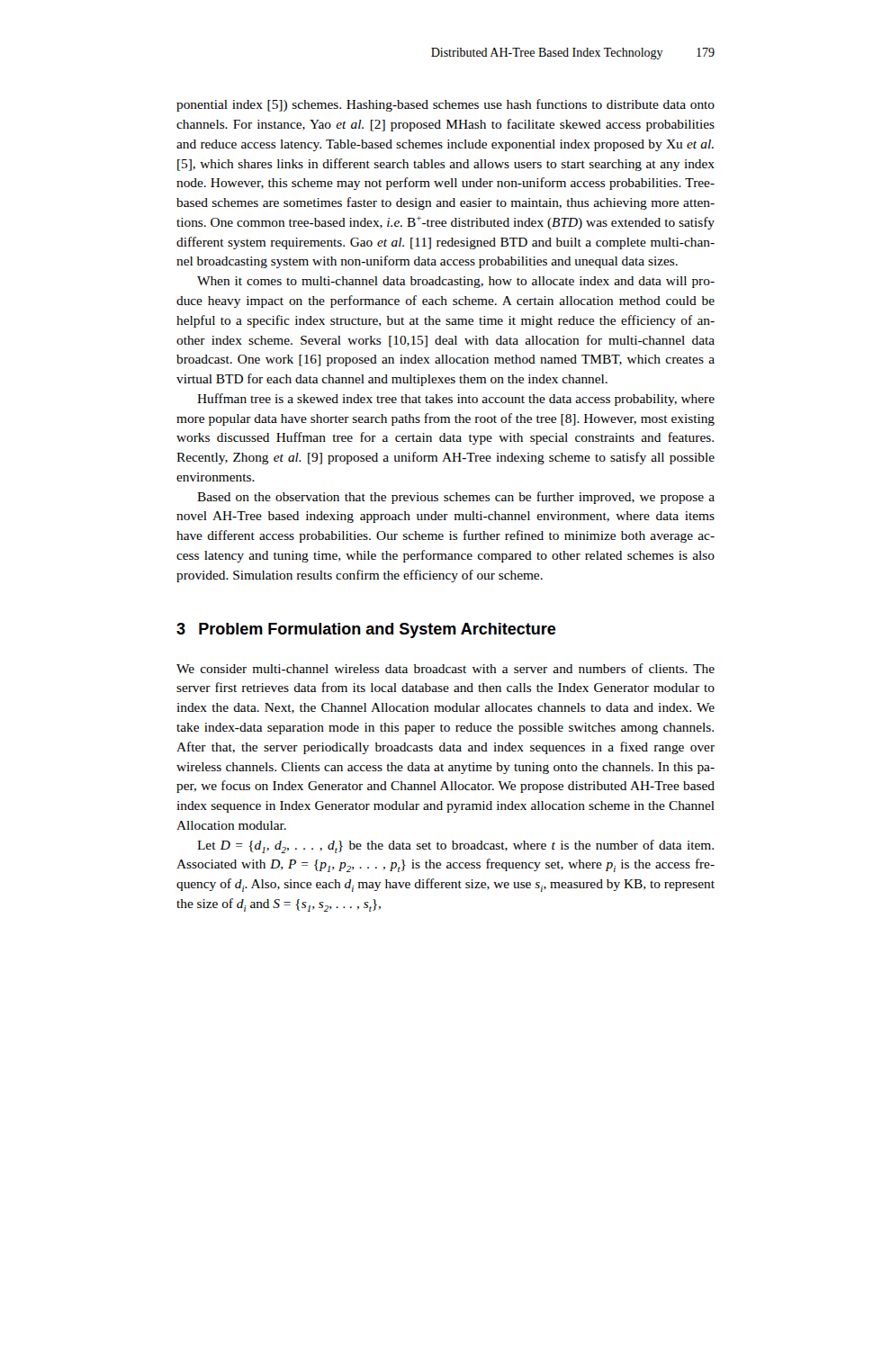Distributed AH-Tree Based Index Technology 179
ponential index [5]) schemes. Hashing-based schemes use hash functions to distribute data onto channels. For instance, Yao et al. [2] proposed MHash to facilitate skewed access probabilities and reduce access latency. Table-based schemes include exponential index proposed by Xu et al. [5], which shares links in different search tables and allows users to start searching at any index node. However, this scheme may not perform well under non-uniform access probabilities. Tree-based schemes are sometimes faster to design and easier to maintain, thus achieving more attentions. One common tree-based index, i.e. B+-tree distributed index (BTD) was extended to satisfy different system requirements. Gao et al. [11] redesigned BTD and built a complete multi-channel broadcasting system with non-uniform data access probabilities and unequal data sizes.
When it comes to multi-channel data broadcasting, how to allocate index and data will produce heavy impact on the performance of each scheme. A certain allocation method could be helpful to a specific index structure, but at the same time it might reduce the efficiency of another index scheme. Several works [10,15] deal with data allocation for multi-channel data broadcast. One work [16] proposed an index allocation method named TMBT, which creates a virtual BTD for each data channel and multiplexes them on the index channel.
Huffman tree is a skewed index tree that takes into account the data access probability, where more popular data have shorter search paths from the root of the tree [8]. However, most existing works discussed Huffman tree for a certain data type with special constraints and features. Recently, Zhong et al. [9] proposed a uniform AH-Tree indexing scheme to satisfy all possible environments.
Based on the observation that the previous schemes can be further improved, we propose a novel AH-Tree based indexing approach under multi-channel environment, where data items have different access probabilities. Our scheme is further refined to minimize both average access latency and tuning time, while the performance compared to other related schemes is also provided. Simulation results confirm the efficiency of our scheme.
3 Problem Formulation and System Architecture
We consider multi-channel wireless data broadcast with a server and numbers of clients. The server first retrieves data from its local database and then calls the Index Generator modular to index the data. Next, the Channel Allocation modular allocates channels to data and index. We take index-data separation mode in this paper to reduce the possible switches among channels. After that, the server periodically broadcasts data and index sequences in a fixed range over wireless channels. Clients can access the data at anytime by tuning onto the channels. In this paper, we focus on Index Generator and Channel Allocator. We propose distributed AH-Tree based index sequence in Index Generator modular and pyramid index allocation scheme in the Channel Allocation modular.
Let D = {d1, d2, . . . , dt} be the data set to broadcast, where t is the number of data item. Associated with D, P = {p1, p2, . . . , pt} is the access frequency set, where pi is the access frequency of di. Also, since each di may have different size, we use si, measured by KB, to represent the size of di and S = {s1, s2, . . . , st},